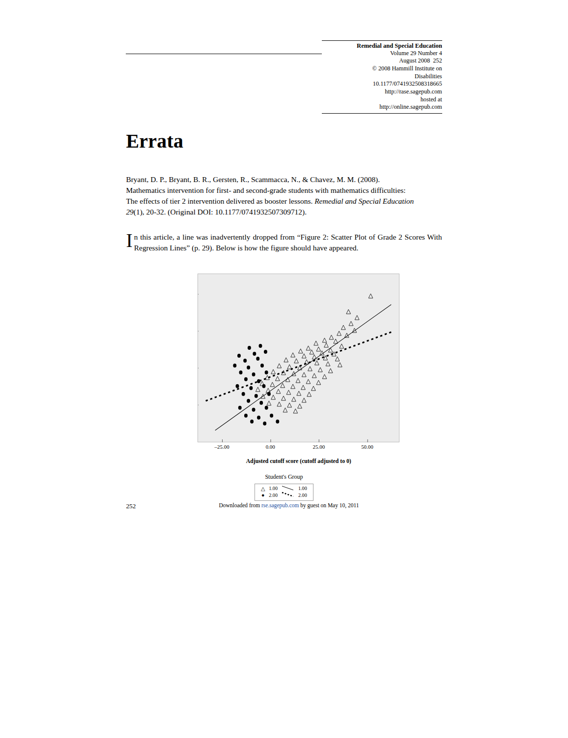| | Remedial and Special Education Volume 29 Number 4 August 2008 252 © 2008 Hammill Institute on Disabilities 10.1177/0741932508318665 http://rase.sagepub.com hosted at http://online.sagepub.com |
Errata
Bryant, D. P., Bryant, B. R., Gersten, R., Scammacca, N., & Chavez, M. M. (2008).
Mathematics intervention for first- and second-grade students with mathematics difficulties:
The effects of tier 2 intervention delivered as booster lessons. Remedial and Special Education
29(1), 20-32. (Original DOI: 10.1177/0741932507309712).
In this article, a line was inadvertently dropped from “Figure 2: Scatter Plot of Grade 2 Scores With Regression Lines” (p. 29). Below is how the figure should have appeared.
TEMI Total Standard Score-Spring
150.00
125.00
100.00
75.00
–25.00
0.00
25.00
50.00
Adjusted cutoff score (cutoff adjusted to 0)
Student's Group
| △ | 1.00 | | 1.00 |
| ● | 2.00 | | 2.00 |
252
Downloaded from rse.sagepub.com by guest on May 10, 2011